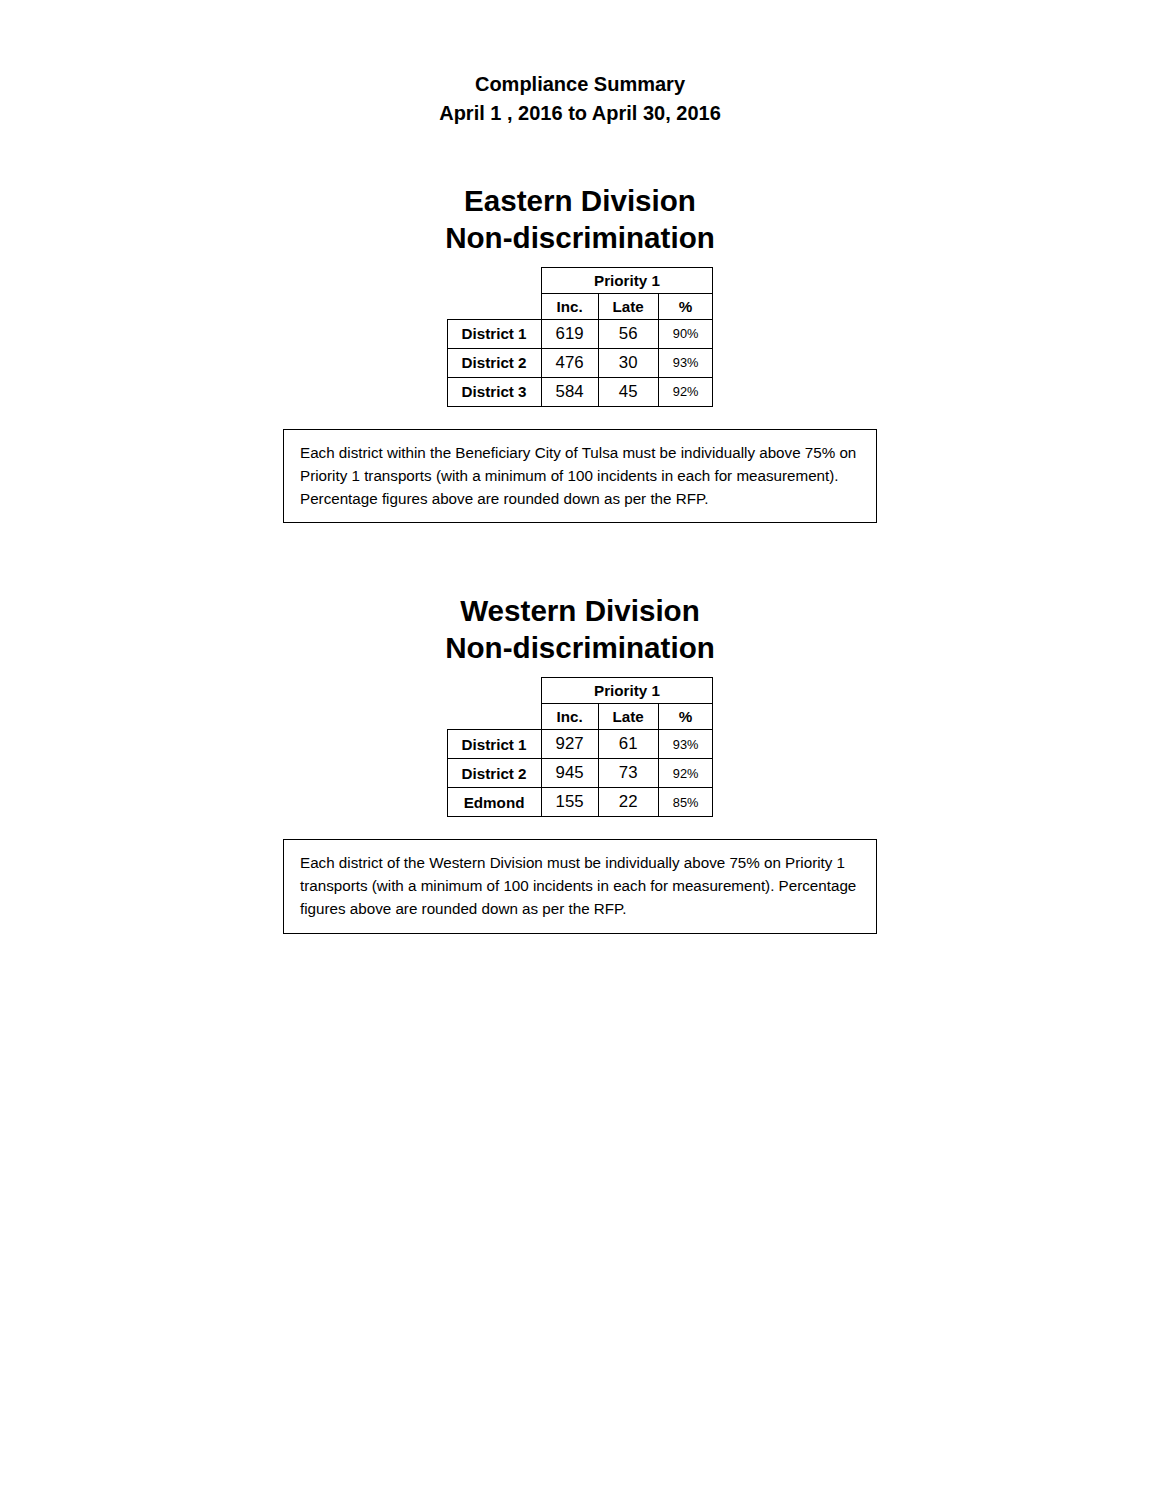Compliance Summary
April 1 , 2016 to April 30, 2016
Eastern Division
Non-discrimination
| | Priority 1 |
| | Inc. | Late | % |
| District 1 | 619 | 56 | 90% |
| District 2 | 476 | 30 | 93% |
| District 3 | 584 | 45 | 92% |
Each district within the Beneficiary City of Tulsa must be individually above 75% on Priority 1 transports (with a minimum of 100 incidents in each for measurement). Percentage figures above are rounded down as per the RFP.
Western Division
Non-discrimination
| | Priority 1 |
| | Inc. | Late | % |
| District 1 | 927 | 61 | 93% |
| District 2 | 945 | 73 | 92% |
| Edmond | 155 | 22 | 85% |
Each district of the Western Division must be individually above 75% on Priority 1 transports (with a minimum of 100 incidents in each for measurement). Percentage figures above are rounded down as per the RFP.